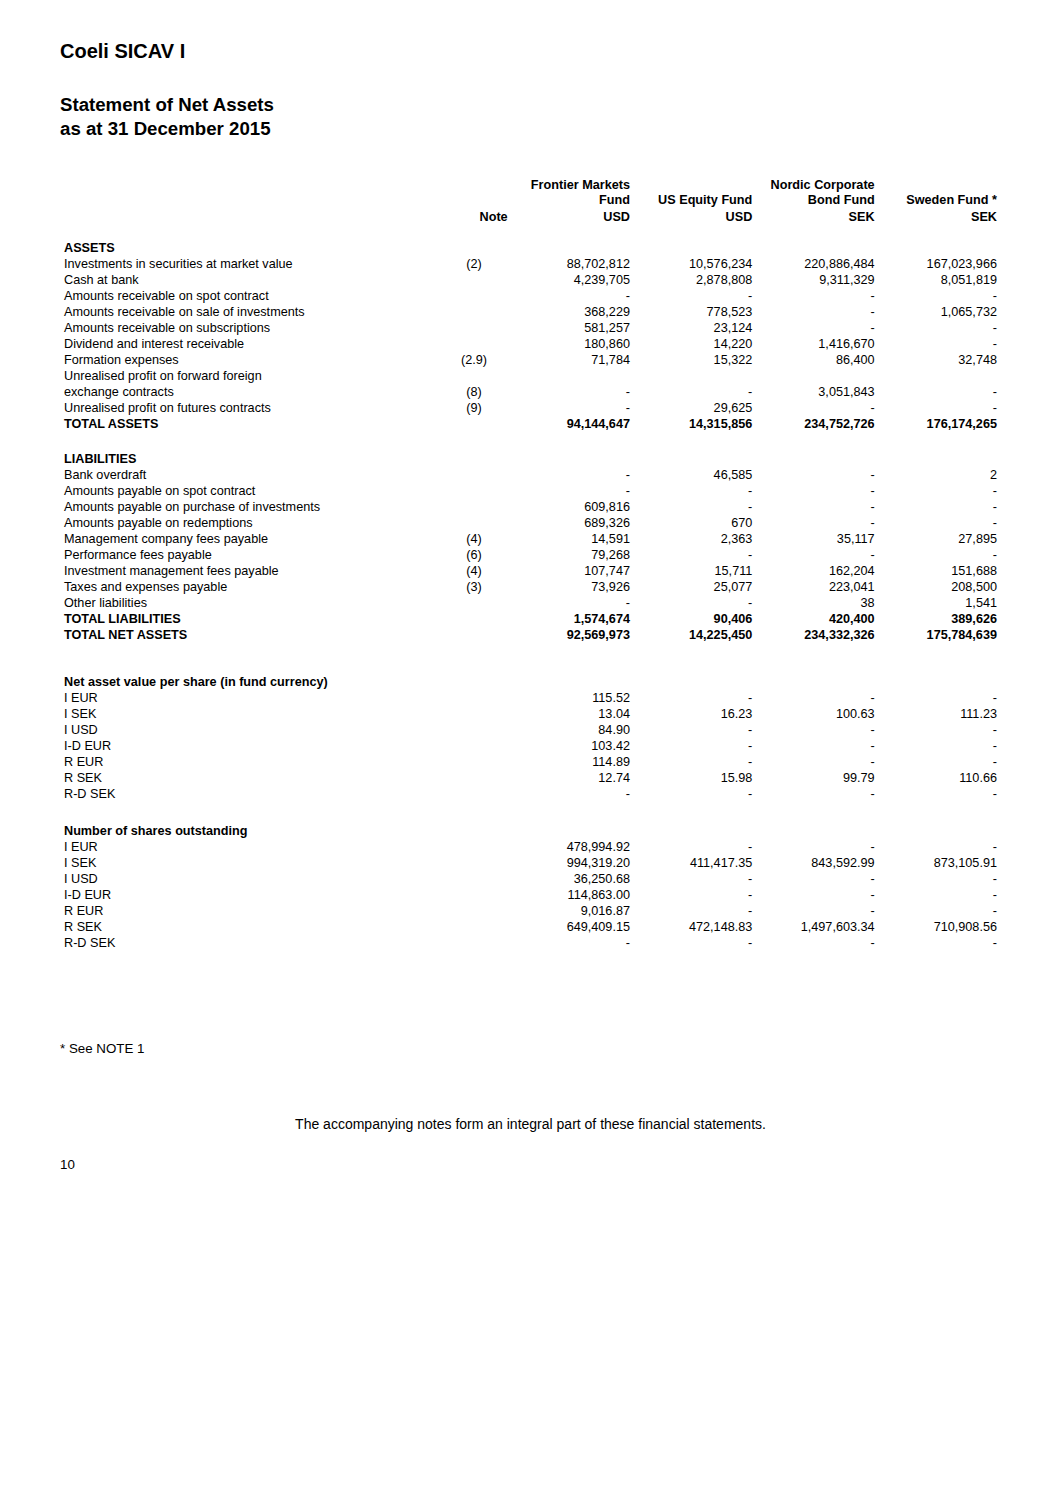Coeli SICAV I
Statement of Net Assets
as at 31 December 2015
| | | Frontier Markets Fund | US Equity Fund | Nordic Corporate Bond Fund | Sweden Fund * |
| --- | --- | --- | --- | --- | --- |
| | Note | USD | USD | SEK | SEK |
| ASSETS | | | | | |
| Investments in securities at market value | (2) | 88,702,812 | 10,576,234 | 220,886,484 | 167,023,966 |
| Cash at bank | | 4,239,705 | 2,878,808 | 9,311,329 | 8,051,819 |
| Amounts receivable on spot contract | | - | - | - | - |
| Amounts receivable on sale of investments | | 368,229 | 778,523 | - | 1,065,732 |
| Amounts receivable on subscriptions | | 581,257 | 23,124 | - | - |
| Dividend and interest receivable | | 180,860 | 14,220 | 1,416,670 | - |
| Formation expenses | (2.9) | 71,784 | 15,322 | 86,400 | 32,748 |
| Unrealised profit on forward foreign | | | | | |
| exchange contracts | (8) | - | - | 3,051,843 | - |
| Unrealised profit on futures contracts | (9) | - | 29,625 | - | - |
| TOTAL ASSETS | | 94,144,647 | 14,315,856 | 234,752,726 | 176,174,265 |
| LIABILITIES | | | | | |
| Bank overdraft | | - | 46,585 | - | 2 |
| Amounts payable on spot contract | | - | - | - | - |
| Amounts payable on purchase of investments | | 609,816 | - | - | - |
| Amounts payable on redemptions | | 689,326 | 670 | - | - |
| Management company fees payable | (4) | 14,591 | 2,363 | 35,117 | 27,895 |
| Performance fees payable | (6) | 79,268 | - | - | - |
| Investment management fees payable | (4) | 107,747 | 15,711 | 162,204 | 151,688 |
| Taxes and expenses payable | (3) | 73,926 | 25,077 | 223,041 | 208,500 |
| Other liabilities | | - | - | 38 | 1,541 |
| TOTAL LIABILITIES | | 1,574,674 | 90,406 | 420,400 | 389,626 |
| TOTAL NET ASSETS | | 92,569,973 | 14,225,450 | 234,332,326 | 175,784,639 |
| Net asset value per share (in fund currency) | | | | | |
| I EUR | | 115.52 | - | - | - |
| I SEK | | 13.04 | 16.23 | 100.63 | 111.23 |
| I USD | | 84.90 | - | - | - |
| I-D EUR | | 103.42 | - | - | - |
| R EUR | | 114.89 | - | - | - |
| R SEK | | 12.74 | 15.98 | 99.79 | 110.66 |
| R-D SEK | | - | - | - | - |
| Number of shares outstanding | | | | | |
| I EUR | | 478,994.92 | - | - | - |
| I SEK | | 994,319.20 | 411,417.35 | 843,592.99 | 873,105.91 |
| I USD | | 36,250.68 | - | - | - |
| I-D EUR | | 114,863.00 | - | - | - |
| R EUR | | 9,016.87 | - | - | - |
| R SEK | | 649,409.15 | 472,148.83 | 1,497,603.34 | 710,908.56 |
| R-D SEK | | - | - | - | - |
* See NOTE 1
The accompanying notes form an integral part of these financial statements.
10